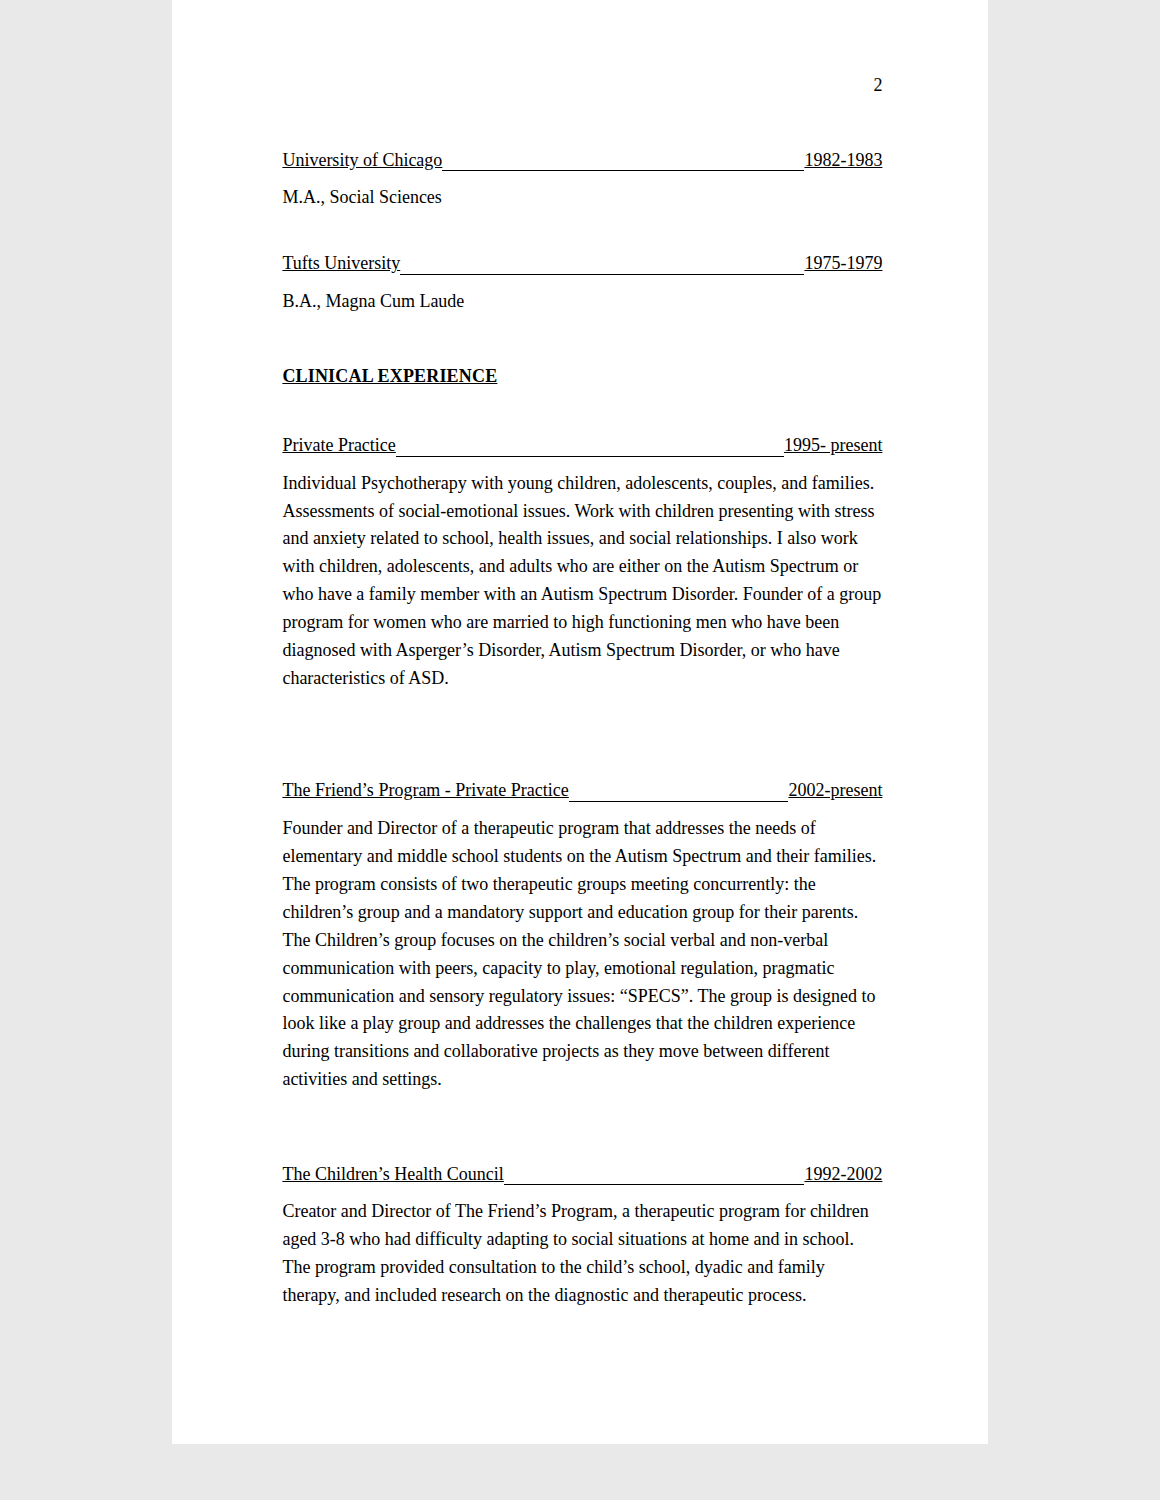2
University of Chicago 1982-1983
M.A., Social Sciences
Tufts University 1975-1979
B.A., Magna Cum Laude
CLINICAL EXPERIENCE
Private Practice 1995- present
Individual Psychotherapy with young children, adolescents, couples, and families. Assessments of social-emotional issues. Work with children presenting with stress and anxiety related to school, health issues, and social relationships. I also work with children, adolescents, and adults who are either on the Autism Spectrum or who have a family member with an Autism Spectrum Disorder. Founder of a group program for women who are married to high functioning men who have been diagnosed with Asperger’s Disorder, Autism Spectrum Disorder, or who have characteristics of ASD.
The Friend’s Program - Private Practice 2002-present
Founder and Director of a therapeutic program that addresses the needs of elementary and middle school students on the Autism Spectrum and their families. The program consists of two therapeutic groups meeting concurrently: the children’s group and a mandatory support and education group for their parents. The Children’s group focuses on the children’s social verbal and non-verbal communication with peers, capacity to play, emotional regulation, pragmatic communication and sensory regulatory issues: “SPECS”. The group is designed to look like a play group and addresses the challenges that the children experience during transitions and collaborative projects as they move between different activities and settings.
The Children’s Health Council 1992-2002
Creator and Director of The Friend’s Program, a therapeutic program for children aged 3-8 who had difficulty adapting to social situations at home and in school. The program provided consultation to the child’s school, dyadic and family therapy, and included research on the diagnostic and therapeutic process.